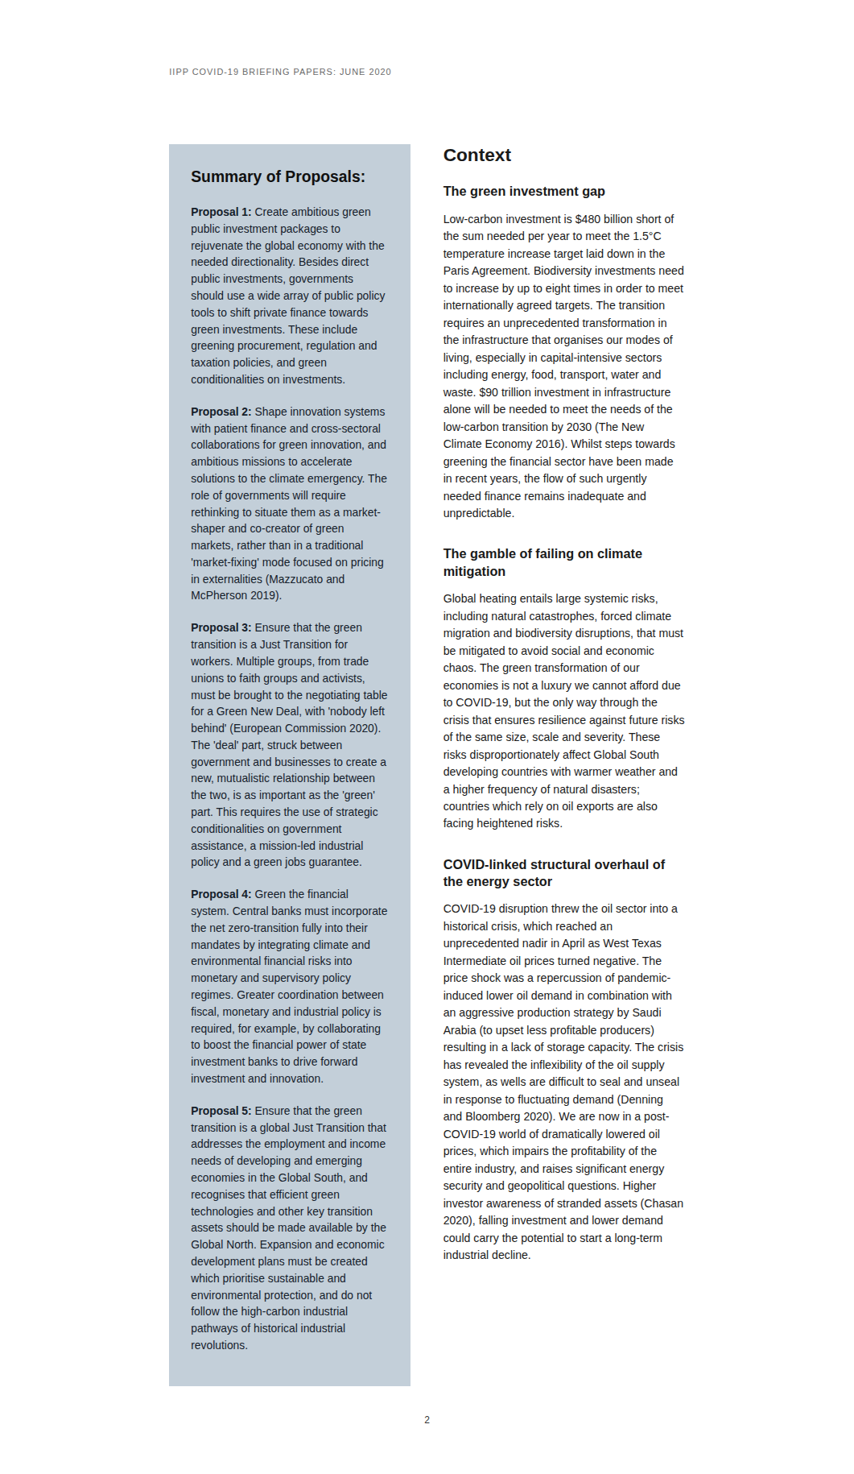IIPP COVID-19 Briefing Papers: June 2020
Summary of Proposals:
Proposal 1: Create ambitious green public investment packages to rejuvenate the global economy with the needed directionality. Besides direct public investments, governments should use a wide array of public policy tools to shift private finance towards green investments. These include greening procurement, regulation and taxation policies, and green conditionalities on investments.
Proposal 2: Shape innovation systems with patient finance and cross-sectoral collaborations for green innovation, and ambitious missions to accelerate solutions to the climate emergency. The role of governments will require rethinking to situate them as a market-shaper and co-creator of green markets, rather than in a traditional 'market-fixing' mode focused on pricing in externalities (Mazzucato and McPherson 2019).
Proposal 3: Ensure that the green transition is a Just Transition for workers. Multiple groups, from trade unions to faith groups and activists, must be brought to the negotiating table for a Green New Deal, with 'nobody left behind' (European Commission 2020). The 'deal' part, struck between government and businesses to create a new, mutualistic relationship between the two, is as important as the 'green' part. This requires the use of strategic conditionalities on government assistance, a mission-led industrial policy and a green jobs guarantee.
Proposal 4: Green the financial system. Central banks must incorporate the net zero-transition fully into their mandates by integrating climate and environmental financial risks into monetary and supervisory policy regimes. Greater coordination between fiscal, monetary and industrial policy is required, for example, by collaborating to boost the financial power of state investment banks to drive forward investment and innovation.
Proposal 5: Ensure that the green transition is a global Just Transition that addresses the employment and income needs of developing and emerging economies in the Global South, and recognises that efficient green technologies and other key transition assets should be made available by the Global North. Expansion and economic development plans must be created which prioritise sustainable and environmental protection, and do not follow the high-carbon industrial pathways of historical industrial revolutions.
Context
The green investment gap
Low-carbon investment is $480 billion short of the sum needed per year to meet the 1.5°C temperature increase target laid down in the Paris Agreement. Biodiversity investments need to increase by up to eight times in order to meet internationally agreed targets. The transition requires an unprecedented transformation in the infrastructure that organises our modes of living, especially in capital-intensive sectors including energy, food, transport, water and waste. $90 trillion investment in infrastructure alone will be needed to meet the needs of the low-carbon transition by 2030 (The New Climate Economy 2016). Whilst steps towards greening the financial sector have been made in recent years, the flow of such urgently needed finance remains inadequate and unpredictable.
The gamble of failing on climate mitigation
Global heating entails large systemic risks, including natural catastrophes, forced climate migration and biodiversity disruptions, that must be mitigated to avoid social and economic chaos. The green transformation of our economies is not a luxury we cannot afford due to COVID-19, but the only way through the crisis that ensures resilience against future risks of the same size, scale and severity. These risks disproportionately affect Global South developing countries with warmer weather and a higher frequency of natural disasters; countries which rely on oil exports are also facing heightened risks.
COVID-linked structural overhaul of the energy sector
COVID-19 disruption threw the oil sector into a historical crisis, which reached an unprecedented nadir in April as West Texas Intermediate oil prices turned negative. The price shock was a repercussion of pandemic-induced lower oil demand in combination with an aggressive production strategy by Saudi Arabia (to upset less profitable producers) resulting in a lack of storage capacity. The crisis has revealed the inflexibility of the oil supply system, as wells are difficult to seal and unseal in response to fluctuating demand (Denning and Bloomberg 2020). We are now in a post-COVID-19 world of dramatically lowered oil prices, which impairs the profitability of the entire industry, and raises significant energy security and geopolitical questions. Higher investor awareness of stranded assets (Chasan 2020), falling investment and lower demand could carry the potential to start a long-term industrial decline.
2